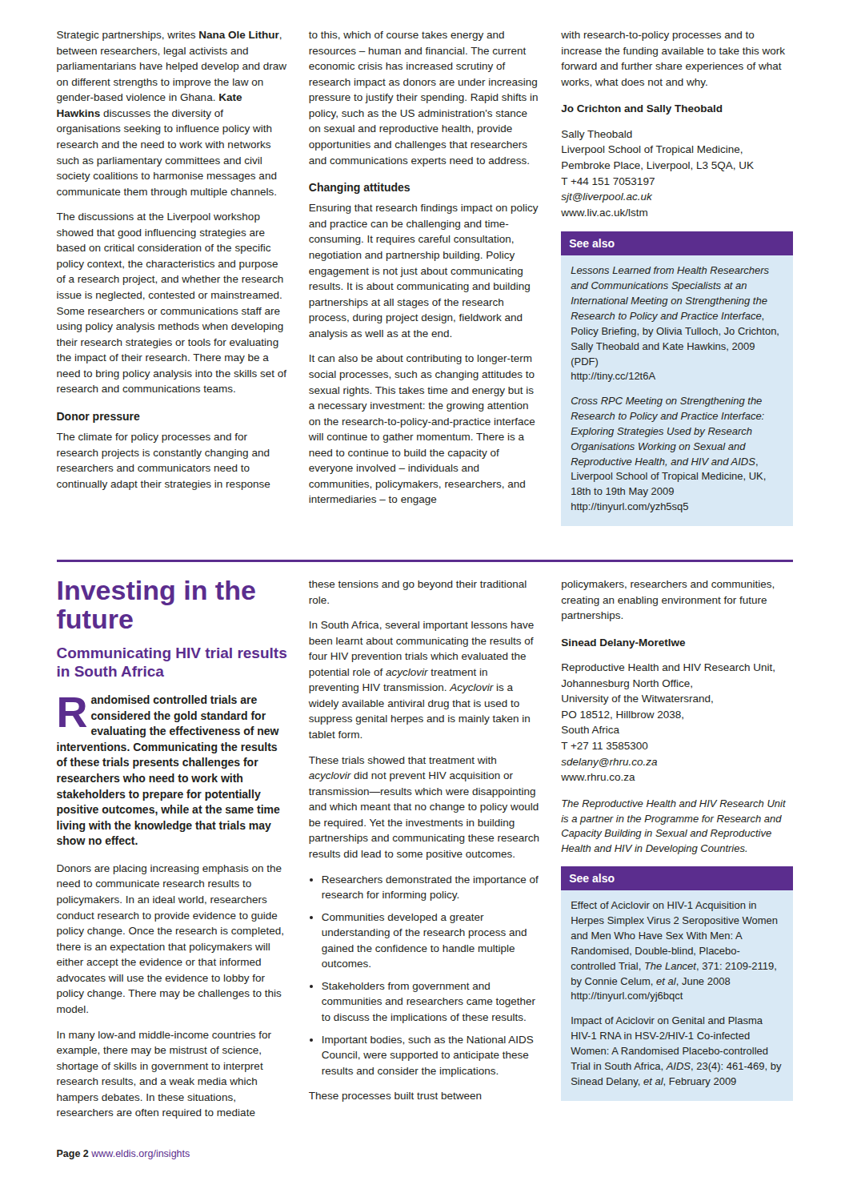Strategic partnerships, writes Nana Ole Lithur, between researchers, legal activists and parliamentarians have helped develop and draw on different strengths to improve the law on gender-based violence in Ghana. Kate Hawkins discusses the diversity of organisations seeking to influence policy with research and the need to work with networks such as parliamentary committees and civil society coalitions to harmonise messages and communicate them through multiple channels.
The discussions at the Liverpool workshop showed that good influencing strategies are based on critical consideration of the specific policy context, the characteristics and purpose of a research project, and whether the research issue is neglected, contested or mainstreamed. Some researchers or communications staff are using policy analysis methods when developing their research strategies or tools for evaluating the impact of their research. There may be a need to bring policy analysis into the skills set of research and communications teams.
Donor pressure
The climate for policy processes and for research projects is constantly changing and researchers and communicators need to continually adapt their strategies in response
to this, which of course takes energy and resources – human and financial. The current economic crisis has increased scrutiny of research impact as donors are under increasing pressure to justify their spending. Rapid shifts in policy, such as the US administration's stance on sexual and reproductive health, provide opportunities and challenges that researchers and communications experts need to address.
Changing attitudes
Ensuring that research findings impact on policy and practice can be challenging and time-consuming. It requires careful consultation, negotiation and partnership building. Policy engagement is not just about communicating results. It is about communicating and building partnerships at all stages of the research process, during project design, fieldwork and analysis as well as at the end.
It can also be about contributing to longer-term social processes, such as changing attitudes to sexual rights. This takes time and energy but is a necessary investment: the growing attention on the research-to-policy-and-practice interface will continue to gather momentum. There is a need to continue to build the capacity of everyone involved – individuals and communities, policymakers, researchers, and intermediaries – to engage
with research-to-policy processes and to increase the funding available to take this work forward and further share experiences of what works, what does not and why.
Jo Crichton and Sally Theobald
Sally Theobald
Liverpool School of Tropical Medicine,
Pembroke Place, Liverpool, L3 5QA, UK
T +44 151 7053197
sjt@liverpool.ac.uk
www.liv.ac.uk/lstm
See also
Lessons Learned from Health Researchers and Communications Specialists at an International Meeting on Strengthening the Research to Policy and Practice Interface, Policy Briefing, by Olivia Tulloch, Jo Crichton, Sally Theobald and Kate Hawkins, 2009 (PDF)
http://tiny.cc/12t6A
Cross RPC Meeting on Strengthening the Research to Policy and Practice Interface: Exploring Strategies Used by Research Organisations Working on Sexual and Reproductive Health, and HIV and AIDS, Liverpool School of Tropical Medicine, UK, 18th to 19th May 2009
http://tinyurl.com/yzh5sq5
Investing in the future
Communicating HIV trial results in South Africa
Randomised controlled trials are considered the gold standard for evaluating the effectiveness of new interventions. Communicating the results of these trials presents challenges for researchers who need to work with stakeholders to prepare for potentially positive outcomes, while at the same time living with the knowledge that trials may show no effect.
Donors are placing increasing emphasis on the need to communicate research results to policymakers. In an ideal world, researchers conduct research to provide evidence to guide policy change. Once the research is completed, there is an expectation that policymakers will either accept the evidence or that informed advocates will use the evidence to lobby for policy change. There may be challenges to this model.
In many low-and middle-income countries for example, there may be mistrust of science, shortage of skills in government to interpret research results, and a weak media which hampers debates. In these situations, researchers are often required to mediate
these tensions and go beyond their traditional role.
In South Africa, several important lessons have been learnt about communicating the results of four HIV prevention trials which evaluated the potential role of acyclovir treatment in preventing HIV transmission. Acyclovir is a widely available antiviral drug that is used to suppress genital herpes and is mainly taken in tablet form.
These trials showed that treatment with acyclovir did not prevent HIV acquisition or transmission—results which were disappointing and which meant that no change to policy would be required. Yet the investments in building partnerships and communicating these research results did lead to some positive outcomes.
Researchers demonstrated the importance of research for informing policy.
Communities developed a greater understanding of the research process and gained the confidence to handle multiple outcomes.
Stakeholders from government and communities and researchers came together to discuss the implications of these results.
Important bodies, such as the National AIDS Council, were supported to anticipate these results and consider the implications.
These processes built trust between
policymakers, researchers and communities, creating an enabling environment for future partnerships.
Sinead Delany-Moretlwe
Reproductive Health and HIV Research Unit,
Johannesburg North Office,
University of the Witwatersrand,
PO 18512, Hillbrow 2038,
South Africa
T +27 11 3585300
sdelany@rhru.co.za
www.rhru.co.za
The Reproductive Health and HIV Research Unit is a partner in the Programme for Research and Capacity Building in Sexual and Reproductive Health and HIV in Developing Countries.
See also
Effect of Aciclovir on HIV-1 Acquisition in Herpes Simplex Virus 2 Seropositive Women and Men Who Have Sex With Men: A Randomised, Double-blind, Placebo-controlled Trial, The Lancet, 371: 2109-2119, by Connie Celum, et al, June 2008
http://tinyurl.com/yj6bqct
Impact of Aciclovir on Genital and Plasma HIV-1 RNA in HSV-2/HIV-1 Co-infected Women: A Randomised Placebo-controlled Trial in South Africa, AIDS, 23(4): 461-469, by Sinead Delany, et al, February 2009
Page 2 www.eldis.org/insights